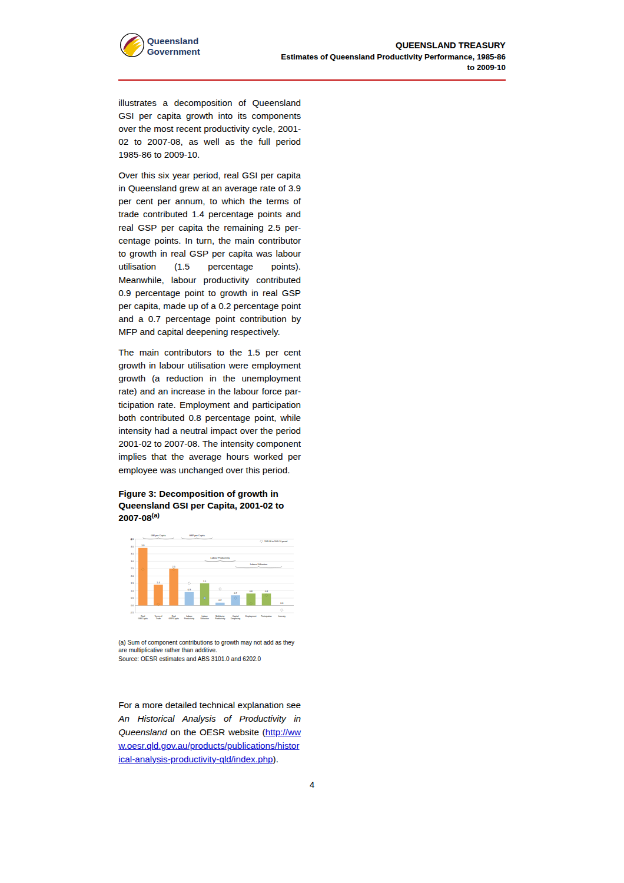Queensland Government
QUEENSLAND TREASURY
Estimates of Queensland Productivity Performance, 1985-86 to 2009-10
illustrates a decomposition of Queensland GSI per capita growth into its components over the most recent productivity cycle, 2001-02 to 2007-08, as well as the full period 1985-86 to 2009-10.
Over this six year period, real GSI per capita in Queensland grew at an average rate of 3.9 per cent per annum, to which the terms of trade contributed 1.4 percentage points and real GSP per capita the remaining 2.5 percentage points. In turn, the main contributor to growth in real GSP per capita was labour utilisation (1.5 percentage points). Meanwhile, labour productivity contributed 0.9 percentage point to growth in real GSP per capita, made up of a 0.2 percentage point and a 0.7 percentage point contribution by MFP and capital deepening respectively.
The main contributors to the 1.5 per cent growth in labour utilisation were employment growth (a reduction in the unemployment rate) and an increase in the labour force participation rate. Employment and participation both contributed 0.8 percentage point, while intensity had a neutral impact over the period 2001-02 to 2007-08. The intensity component implies that the average hours worked per employee was unchanged over this period.
Figure 3: Decomposition of growth in Queensland GSI per Capita, 2001-02 to 2007-08(a)
4.5 4.0 3.5 3.0 2.5 2.0 1.5 1.0 0.5 0.0 -0.5 % 1985-86 to 2009-10 period 3.9 1.4 2.5 0.9 1.5 0.2 0.7 0.8 0.8 0.0 GSI per Capita GSP per Capita Labour Productivity Labour Utilisation Real GSI/Capita Terms of Trade Real GSP/Capita Labour Productivity Labour Utilisation Multifactor Productivity Capital Deepening Employment Participation Intensity
(a) Sum of component contributions to growth may not add as they are multiplicative rather than additive.
Source: OESR estimates and ABS 3101.0 and 6202.0
For a more detailed technical explanation see An Historical Analysis of Productivity in Queensland on the OESR website (http://www.oesr.qld.gov.au/products/publications/historical-analysis-productivity-qld/index.php).
4